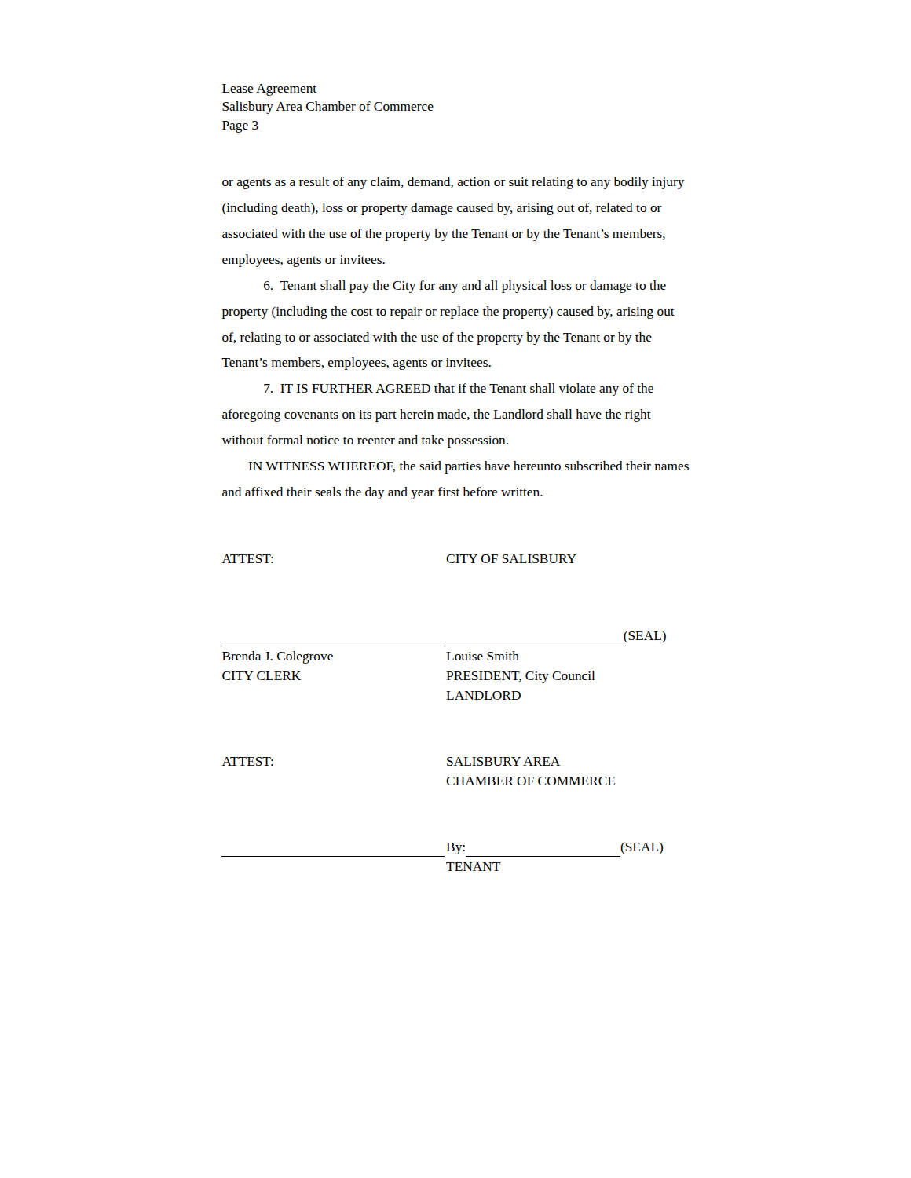Lease Agreement
Salisbury Area Chamber of Commerce
Page 3
or agents as a result of any claim, demand, action or suit relating to any bodily injury (including death), loss or property damage caused by, arising out of, related to or associated with the use of the property by the Tenant or by the Tenant’s members, employees, agents or invitees.
6. Tenant shall pay the City for any and all physical loss or damage to the property (including the cost to repair or replace the property) caused by, arising out of, relating to or associated with the use of the property by the Tenant or by the Tenant’s members, employees, agents or invitees.
7. IT IS FURTHER AGREED that if the Tenant shall violate any of the aforegoing covenants on its part herein made, the Landlord shall have the right without formal notice to reenter and take possession.
IN WITNESS WHEREOF, the said parties have hereunto subscribed their names and affixed their seals the day and year first before written.
| ATTEST: | CITY OF SALISBURY |
| | (SEAL) |
| Brenda J. Colegrove CITY CLERK | Louise Smith PRESIDENT, City Council LANDLORD |
| ATTEST: | SALISBURY AREA CHAMBER OF COMMERCE |
| | By: (SEAL) |
| | TENANT |